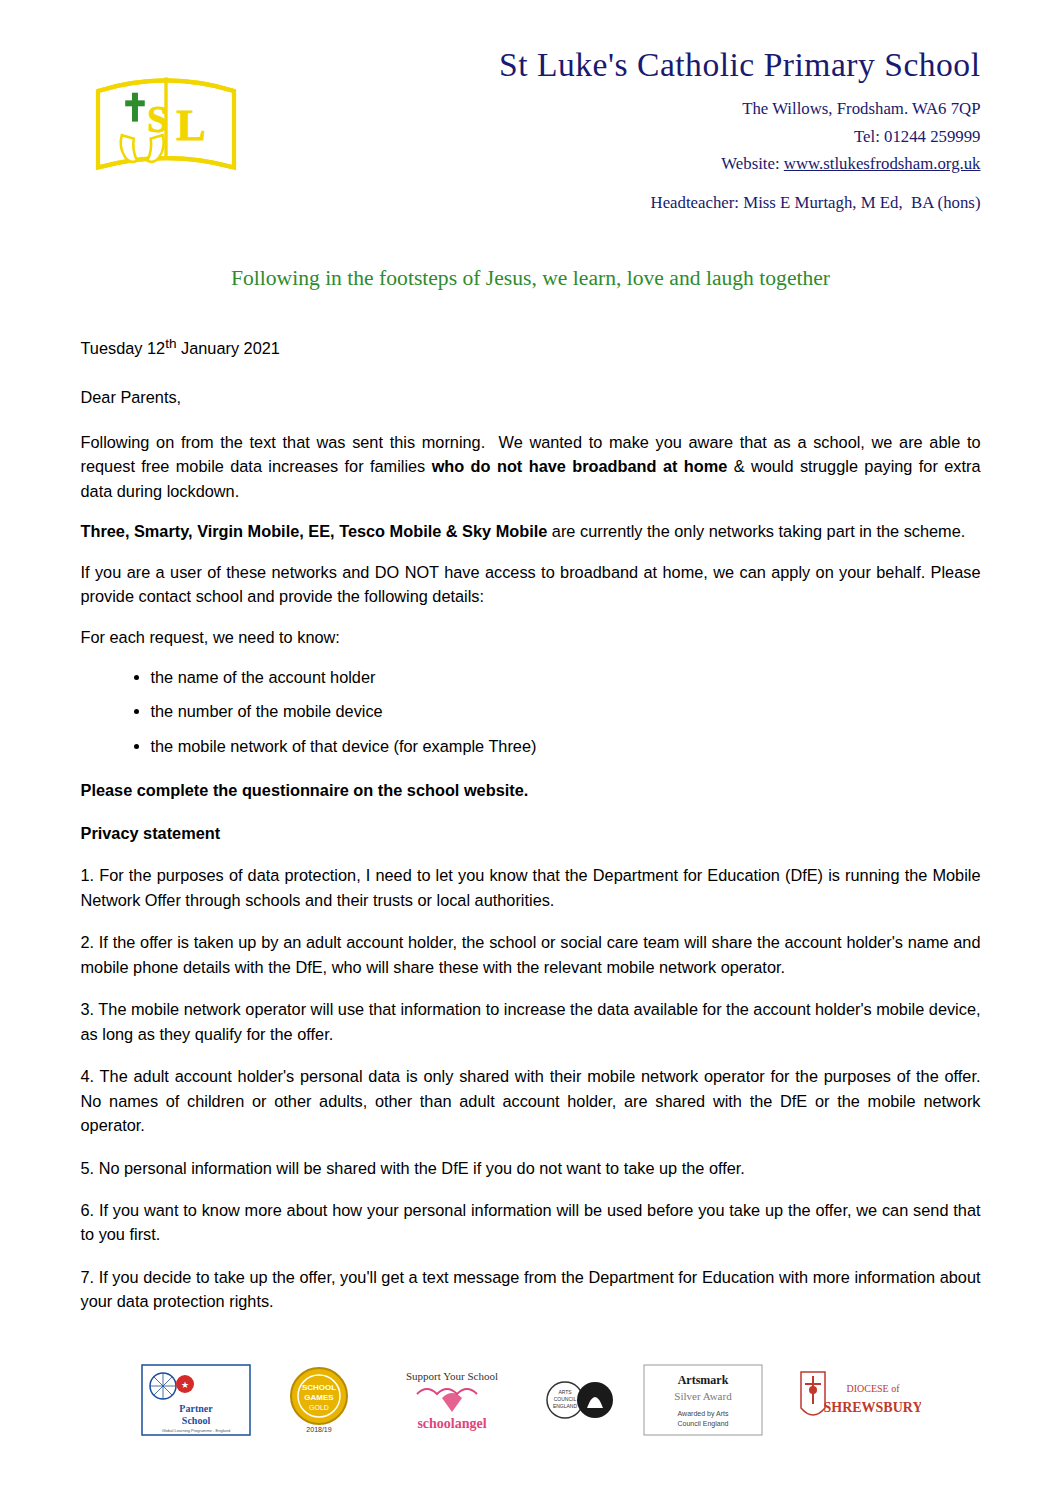S L
St Luke's Catholic Primary School
The Willows, Frodsham. WA6 7QP
Tel: 01244 259999
Website: www.stlukesfrodsham.org.uk
Headteacher: Miss E Murtagh, M Ed, BA (hons)
Following in the footsteps of Jesus, we learn, love and laugh together
Tuesday 12th January 2021
Dear Parents,
Following on from the text that was sent this morning. We wanted to make you aware that as a school, we are able to request free mobile data increases for families who do not have broadband at home & would struggle paying for extra data during lockdown.
Three, Smarty, Virgin Mobile, EE, Tesco Mobile & Sky Mobile are currently the only networks taking part in the scheme.
If you are a user of these networks and DO NOT have access to broadband at home, we can apply on your behalf. Please provide contact school and provide the following details:
For each request, we need to know:
the name of the account holder
the number of the mobile device
the mobile network of that device (for example Three)
Please complete the questionnaire on the school website.
Privacy statement
1. For the purposes of data protection, I need to let you know that the Department for Education (DfE) is running the Mobile Network Offer through schools and their trusts or local authorities.
2. If the offer is taken up by an adult account holder, the school or social care team will share the account holder's name and mobile phone details with the DfE, who will share these with the relevant mobile network operator.
3. The mobile network operator will use that information to increase the data available for the account holder's mobile device, as long as they qualify for the offer.
4. The adult account holder's personal data is only shared with their mobile network operator for the purposes of the offer. No names of children or other adults, other than adult account holder, are shared with the DfE or the mobile network operator.
5. No personal information will be shared with the DfE if you do not want to take up the offer.
6. If you want to know more about how your personal information will be used before you take up the offer, we can send that to you first.
7. If you decide to take up the offer, you'll get a text message from the Department for Education with more information about your data protection rights.
★ Partner School Global Learning Programme - England
SCHOOL GAMES GOLD 2018/19
Support Your School schoolangel
ARTS COUNCIL ENGLAND
Artsmark Silver Award Awarded by Arts Council England
DIOCESE of SHREWSBURY